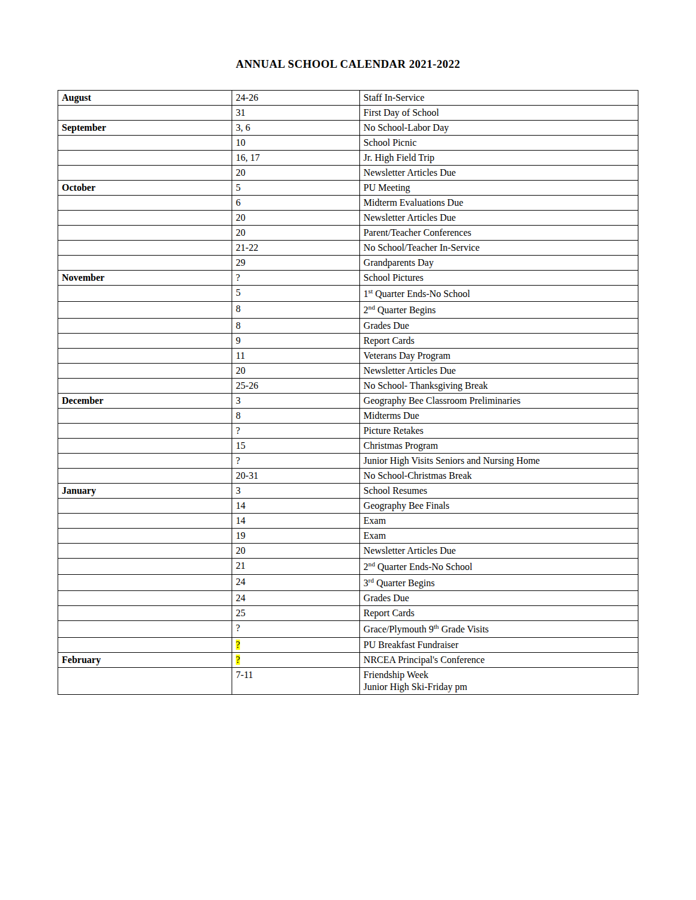ANNUAL SCHOOL CALENDAR 2021-2022
| August | 24-26 | Staff In-Service |
| | 31 | First Day of School |
| September | 3, 6 | No School-Labor Day |
| | 10 | School Picnic |
| | 16, 17 | Jr. High Field Trip |
| | 20 | Newsletter Articles Due |
| October | 5 | PU Meeting |
| | 6 | Midterm Evaluations Due |
| | 20 | Newsletter Articles Due |
| | 20 | Parent/Teacher Conferences |
| | 21-22 | No School/Teacher In-Service |
| | 29 | Grandparents Day |
| November | ? | School Pictures |
| | 5 | 1 st Quarter Ends-No School |
| | 8 | 2 nd Quarter Begins |
| | 8 | Grades Due |
| | 9 | Report Cards |
| | 11 | Veterans Day Program |
| | 20 | Newsletter Articles Due |
| | 25-26 | No School- Thanksgiving Break |
| December | 3 | Geography Bee Classroom Preliminaries |
| | 8 | Midterms Due |
| | ? | Picture Retakes |
| | 15 | Christmas Program |
| | ? | Junior High Visits Seniors and Nursing Home |
| | 20-31 | No School-Christmas Break |
| January | 3 | School Resumes |
| | 14 | Geography Bee Finals |
| | 14 | Exam |
| | 19 | Exam |
| | 20 | Newsletter Articles Due |
| | 21 | 2 nd Quarter Ends-No School |
| | 24 | 3 rd Quarter Begins |
| | 24 | Grades Due |
| | 25 | Report Cards |
| | ? | Grace/Plymouth 9 th Grade Visits |
| | ? | PU Breakfast Fundraiser |
| February | ? | NRCEA Principal's Conference |
| | 7-11 | Friendship Week Junior High Ski-Friday pm |